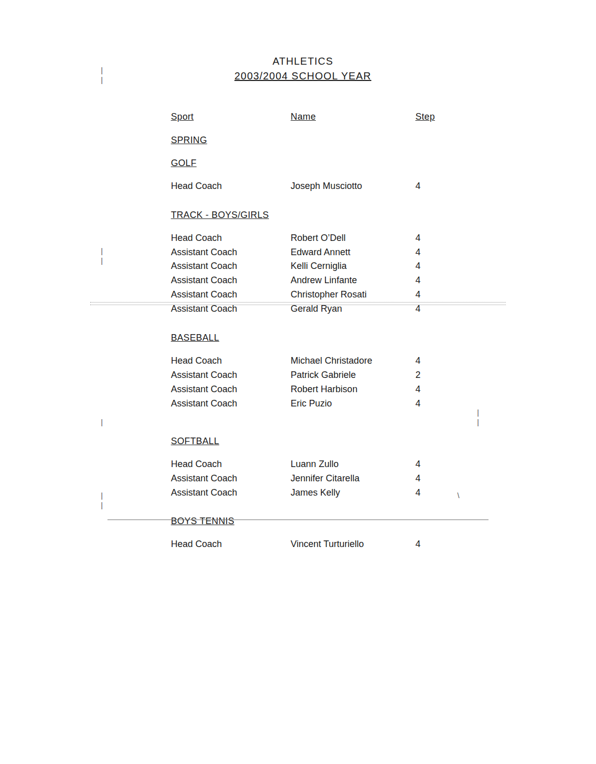ATHLETICS 2003/2004 SCHOOL YEAR
| Sport | Name | Step |
| SPRING |
| GOLF |
| Head Coach | Joseph Musciotto | 4 |
| TRACK - BOYS/GIRLS |
| Head Coach | Robert O’Dell | 4 |
| Assistant Coach | Edward Annett | 4 |
| Assistant Coach | Kelli Cerniglia | 4 |
| Assistant Coach | Andrew Linfante | 4 |
| Assistant Coach | Christopher Rosati | 4 |
| Assistant Coach | Gerald Ryan | 4 |
| BASEBALL |
| Head Coach | Michael Christadore | 4 |
| Assistant Coach | Patrick Gabriele | 2 |
| Assistant Coach | Robert Harbison | 4 |
| Assistant Coach | Eric Puzio | 4 |
| SOFTBALL |
| Head Coach | Luann Zullo | 4 |
| Assistant Coach | Jennifer Citarella | 4 |
| Assistant Coach | James Kelly | 4 |
| BOYS TENNIS |
| Head Coach | Vincent Turturiello | 4 |
| | | | | | | | | \